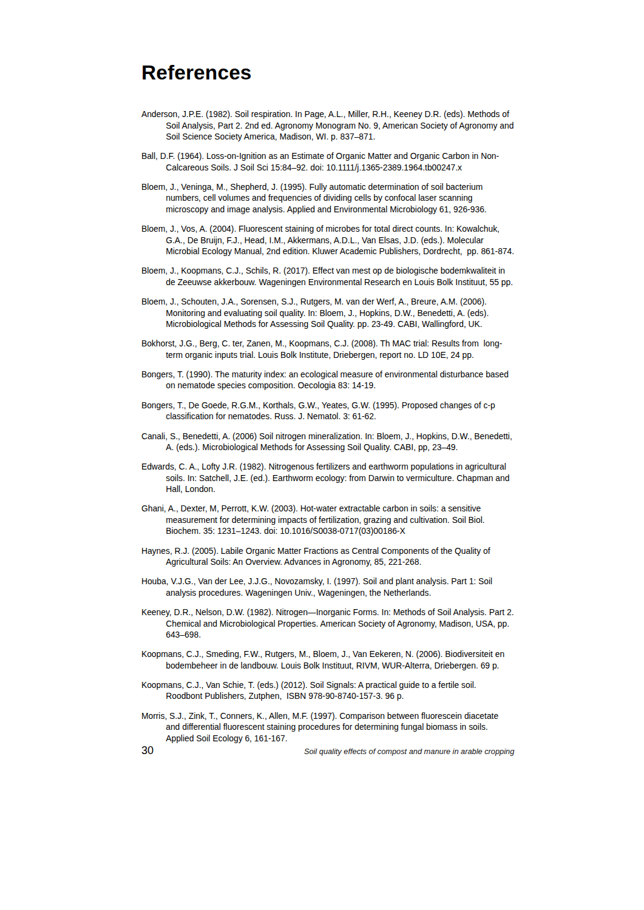References
Anderson, J.P.E. (1982). Soil respiration. In Page, A.L., Miller, R.H., Keeney D.R. (eds). Methods of Soil Analysis, Part 2. 2nd ed. Agronomy Monogram No. 9, American Society of Agronomy and Soil Science Society America, Madison, WI. p. 837–871.
Ball, D.F. (1964). Loss-on-Ignition as an Estimate of Organic Matter and Organic Carbon in Non-Calcareous Soils. J Soil Sci 15:84–92. doi: 10.1111/j.1365-2389.1964.tb00247.x
Bloem, J., Veninga, M., Shepherd, J. (1995). Fully automatic determination of soil bacterium numbers, cell volumes and frequencies of dividing cells by confocal laser scanning microscopy and image analysis. Applied and Environmental Microbiology 61, 926-936.
Bloem, J., Vos, A. (2004). Fluorescent staining of microbes for total direct counts. In: Kowalchuk, G.A., De Bruijn, F.J., Head, I.M., Akkermans, A.D.L., Van Elsas, J.D. (eds.). Molecular Microbial Ecology Manual, 2nd edition. Kluwer Academic Publishers, Dordrecht, pp. 861-874.
Bloem, J., Koopmans, C.J., Schils, R. (2017). Effect van mest op de biologische bodemkwaliteit in de Zeeuwse akkerbouw. Wageningen Environmental Research en Louis Bolk Instituut, 55 pp.
Bloem, J., Schouten, J.A., Sorensen, S.J., Rutgers, M. van der Werf, A., Breure, A.M. (2006). Monitoring and evaluating soil quality. In: Bloem, J., Hopkins, D.W., Benedetti, A. (eds). Microbiological Methods for Assessing Soil Quality. pp. 23-49. CABI, Wallingford, UK.
Bokhorst, J.G., Berg, C. ter, Zanen, M., Koopmans, C.J. (2008). Th MAC trial: Results from long-term organic inputs trial. Louis Bolk Institute, Driebergen, report no. LD 10E, 24 pp.
Bongers, T. (1990). The maturity index: an ecological measure of environmental disturbance based on nematode species composition. Oecologia 83: 14-19.
Bongers, T., De Goede, R.G.M., Korthals, G.W., Yeates, G.W. (1995). Proposed changes of c-p classification for nematodes. Russ. J. Nematol. 3: 61-62.
Canali, S., Benedetti, A. (2006) Soil nitrogen mineralization. In: Bloem, J., Hopkins, D.W., Benedetti, A. (eds.). Microbiological Methods for Assessing Soil Quality. CABI, pp, 23–49.
Edwards, C. A., Lofty J.R. (1982). Nitrogenous fertilizers and earthworm populations in agricultural soils. In: Satchell, J.E. (ed.). Earthworm ecology: from Darwin to vermiculture. Chapman and Hall, London.
Ghani, A., Dexter, M, Perrott, K.W. (2003). Hot-water extractable carbon in soils: a sensitive measurement for determining impacts of fertilization, grazing and cultivation. Soil Biol. Biochem. 35: 1231–1243. doi: 10.1016/S0038-0717(03)00186-X
Haynes, R.J. (2005). Labile Organic Matter Fractions as Central Components of the Quality of Agricultural Soils: An Overview. Advances in Agronomy, 85, 221-268.
Houba, V.J.G., Van der Lee, J.J.G., Novozamsky, I. (1997). Soil and plant analysis. Part 1: Soil analysis procedures. Wageningen Univ., Wageningen, the Netherlands.
Keeney, D.R., Nelson, D.W. (1982). Nitrogen—Inorganic Forms. In: Methods of Soil Analysis. Part 2. Chemical and Microbiological Properties. American Society of Agronomy, Madison, USA, pp. 643–698.
Koopmans, C.J., Smeding, F.W., Rutgers, M., Bloem, J., Van Eekeren, N. (2006). Biodiversiteit en bodembeheer in de landbouw. Louis Bolk Instituut, RIVM, WUR-Alterra, Driebergen. 69 p.
Koopmans, C.J., Van Schie, T. (eds.) (2012). Soil Signals: A practical guide to a fertile soil. Roodbont Publishers, Zutphen, ISBN 978-90-8740-157-3. 96 p.
Morris, S.J., Zink, T., Conners, K., Allen, M.F. (1997). Comparison between fluorescein diacetate and differential fluorescent staining procedures for determining fungal biomass in soils. Applied Soil Ecology 6, 161-167.
30 Soil quality effects of compost and manure in arable cropping